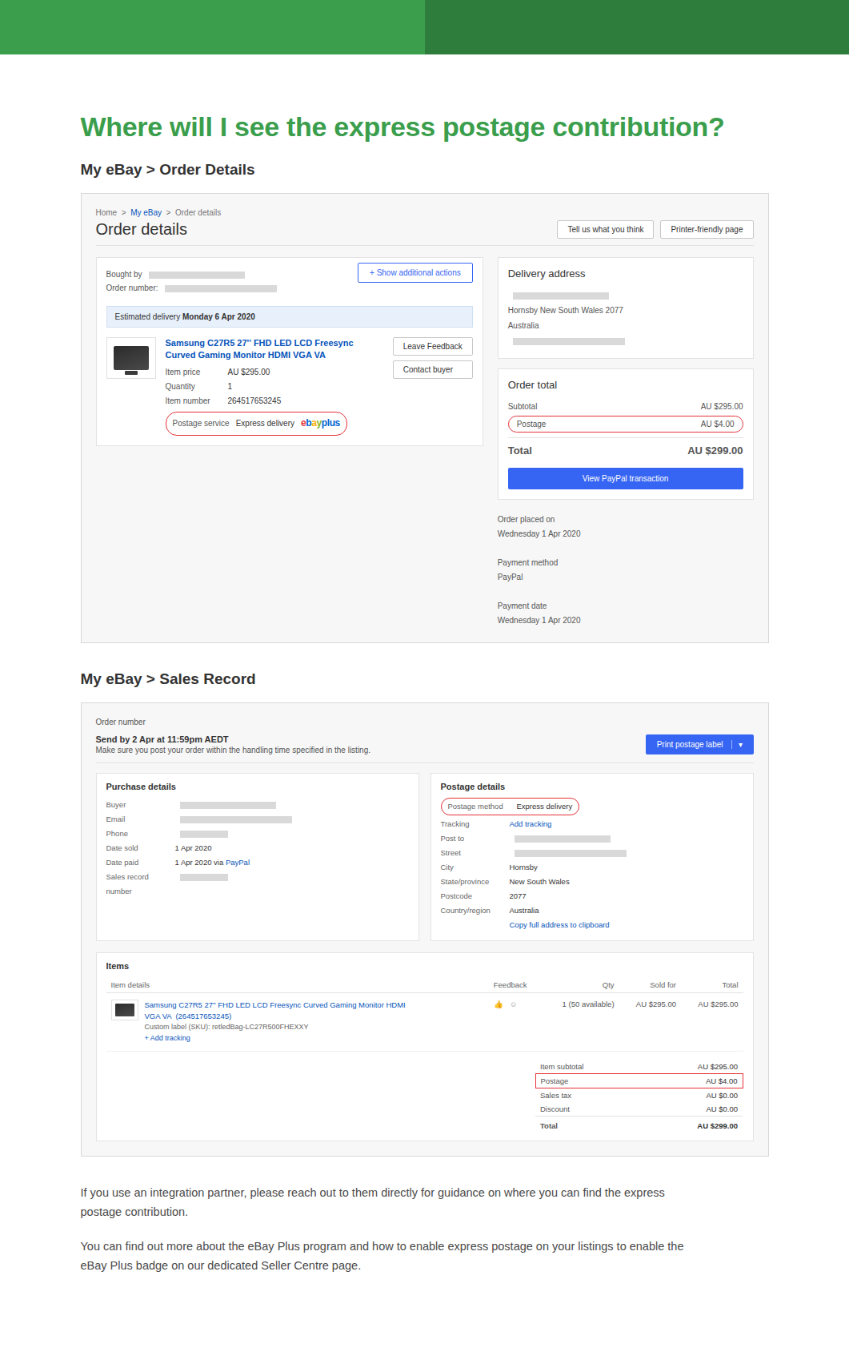Where will I see the express postage contribution?
My eBay > Order Details
Home > My eBay > Order details
Order details
Tell us what you think Printer-friendly page
Bought by
Order number:
+ Show additional actions
Estimated delivery Monday 6 Apr 2020
Samsung C27R5 27'' FHD LED LCD Freesync Curved Gaming Monitor HDMI VGA VA
Item price AU $295.00
Quantity 1
Item number 264517653245
Postage service Express delivery ebayplus
Leave Feedback Contact buyer
Delivery address
Hornsby New South Wales 2077
Australia
Order total
Subtotal AU $295.00
Postage AU $4.00
Total AU $299.00
View PayPal transaction
Order placed on Wednesday 1 Apr 2020
Payment method PayPal
Payment date Wednesday 1 Apr 2020
My eBay > Sales Record
Order number
Send by 2 Apr at 11:59pm AEDT Make sure you post your order within the handling time specified in the listing.
Print postage label ▾
Purchase details
Buyer
Email
Phone
Date sold 1 Apr 2020
Date paid 1 Apr 2020 via PayPal
Sales record number
Postage details
Postage method Express delivery
Tracking Add tracking
Post to
Street
City Hornsby
State/province New South Wales
Postcode 2077
Country/region Australia
Copy full address to clipboard
Items
| Item details | Feedback | Qty | Sold for | Total |
| --- | --- | --- | --- | --- |
| Samsung C27R5 27'' FHD LED LCD Freesync Curved Gaming Monitor HDMI VGA VA (264517653245) Custom label (SKU): retledBag-LC27R500FHEXXY + Add tracking | 👍 ☺ | 1 (50 available) | AU $295.00 | AU $295.00 |
| Item subtotal | AU $295.00 |
| Postage | AU $4.00 |
| Sales tax | AU $0.00 |
| Discount | AU $0.00 |
| Total | AU $299.00 |
If you use an integration partner, please reach out to them directly for guidance on where you can find the express postage contribution.
You can find out more about the eBay Plus program and how to enable express postage on your listings to enable the eBay Plus badge on our dedicated Seller Centre page.